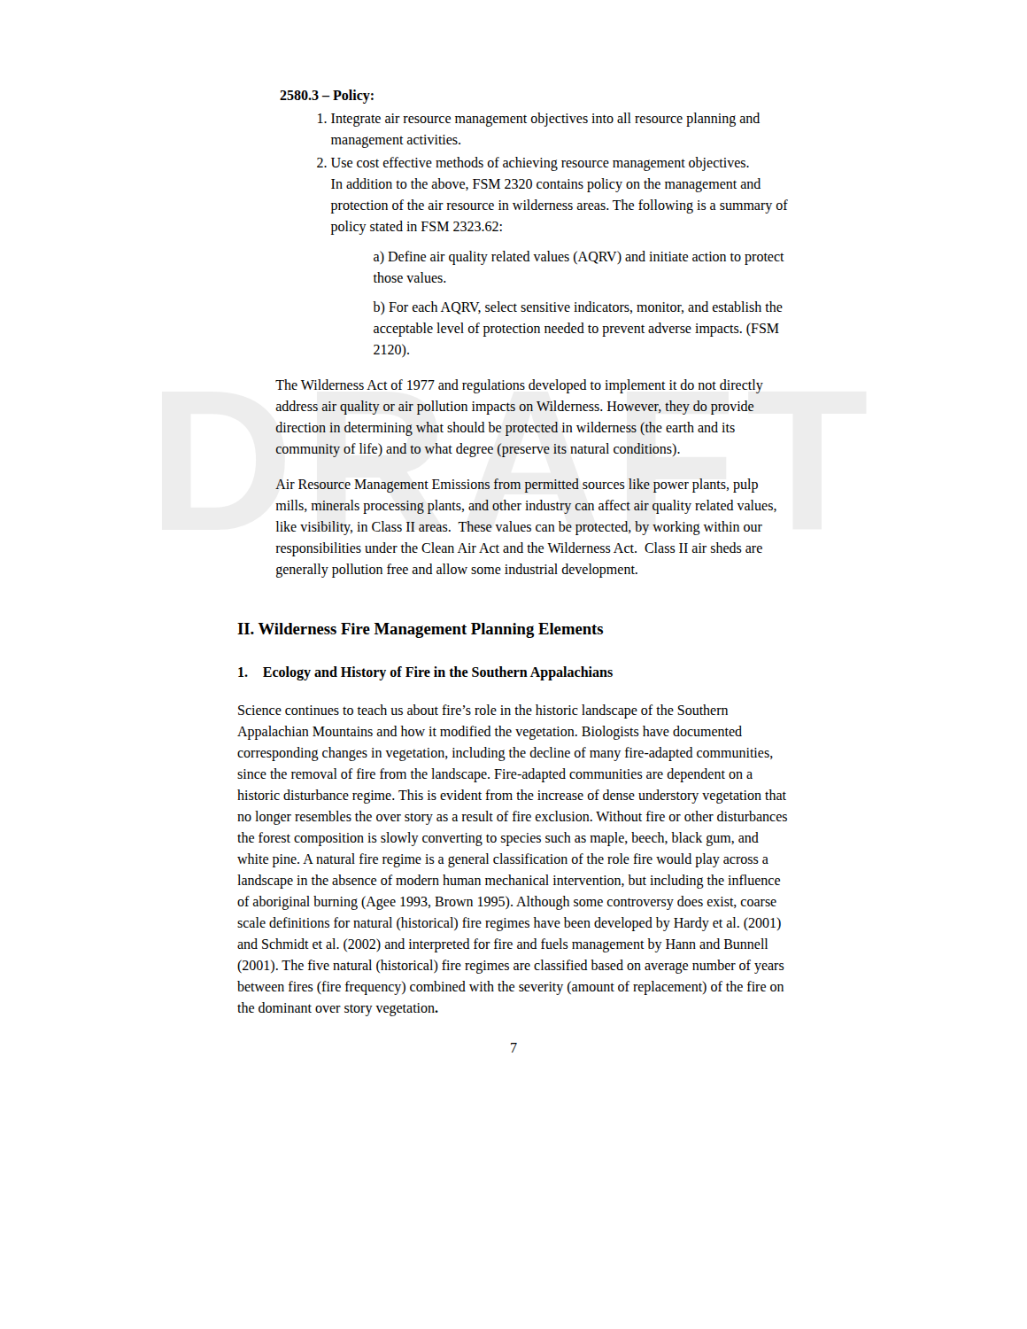DRAFT
2580.3 – Policy:
Integrate air resource management objectives into all resource planning and management activities.
Use cost effective methods of achieving resource management objectives.
In addition to the above, FSM 2320 contains policy on the management and protection of the air resource in wilderness areas. The following is a summary of policy stated in FSM 2323.62:
a) Define air quality related values (AQRV) and initiate action to protect those values.
b) For each AQRV, select sensitive indicators, monitor, and establish the acceptable level of protection needed to prevent adverse impacts. (FSM 2120).
The Wilderness Act of 1977 and regulations developed to implement it do not directly address air quality or air pollution impacts on Wilderness. However, they do provide direction in determining what should be protected in wilderness (the earth and its community of life) and to what degree (preserve its natural conditions).
Air Resource Management Emissions from permitted sources like power plants, pulp mills, minerals processing plants, and other industry can affect air quality related values, like visibility, in Class II areas. These values can be protected, by working within our responsibilities under the Clean Air Act and the Wilderness Act. Class II air sheds are generally pollution free and allow some industrial development.
II. Wilderness Fire Management Planning Elements
1. Ecology and History of Fire in the Southern Appalachians
Science continues to teach us about fire’s role in the historic landscape of the Southern Appalachian Mountains and how it modified the vegetation. Biologists have documented corresponding changes in vegetation, including the decline of many fire-adapted communities, since the removal of fire from the landscape. Fire-adapted communities are dependent on a historic disturbance regime. This is evident from the increase of dense understory vegetation that no longer resembles the over story as a result of fire exclusion. Without fire or other disturbances the forest composition is slowly converting to species such as maple, beech, black gum, and white pine. A natural fire regime is a general classification of the role fire would play across a landscape in the absence of modern human mechanical intervention, but including the influence of aboriginal burning (Agee 1993, Brown 1995). Although some controversy does exist, coarse scale definitions for natural (historical) fire regimes have been developed by Hardy et al. (2001) and Schmidt et al. (2002) and interpreted for fire and fuels management by Hann and Bunnell (2001). The five natural (historical) fire regimes are classified based on average number of years between fires (fire frequency) combined with the severity (amount of replacement) of the fire on the dominant over story vegetation.
7